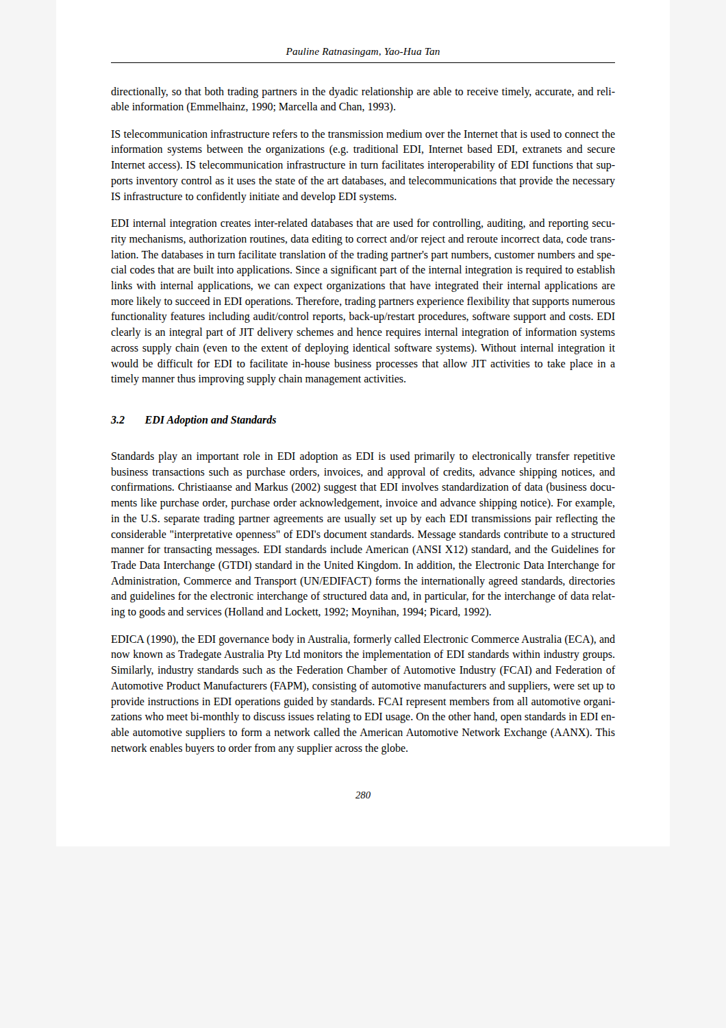Pauline Ratnasingam, Yao-Hua Tan
directionally, so that both trading partners in the dyadic relationship are able to receive timely, accurate, and reliable information (Emmelhainz, 1990; Marcella and Chan, 1993).
IS telecommunication infrastructure refers to the transmission medium over the Internet that is used to connect the information systems between the organizations (e.g. traditional EDI, Internet based EDI, extranets and secure Internet access). IS telecommunication infrastructure in turn facilitates interoperability of EDI functions that supports inventory control as it uses the state of the art databases, and telecommunications that provide the necessary IS infrastructure to confidently initiate and develop EDI systems.
EDI internal integration creates inter-related databases that are used for controlling, auditing, and reporting security mechanisms, authorization routines, data editing to correct and/or reject and reroute incorrect data, code translation. The databases in turn facilitate translation of the trading partner's part numbers, customer numbers and special codes that are built into applications. Since a significant part of the internal integration is required to establish links with internal applications, we can expect organizations that have integrated their internal applications are more likely to succeed in EDI operations. Therefore, trading partners experience flexibility that supports numerous functionality features including audit/control reports, back-up/restart procedures, software support and costs. EDI clearly is an integral part of JIT delivery schemes and hence requires internal integration of information systems across supply chain (even to the extent of deploying identical software systems). Without internal integration it would be difficult for EDI to facilitate in-house business processes that allow JIT activities to take place in a timely manner thus improving supply chain management activities.
3.2 EDI Adoption and Standards
Standards play an important role in EDI adoption as EDI is used primarily to electronically transfer repetitive business transactions such as purchase orders, invoices, and approval of credits, advance shipping notices, and confirmations. Christiaanse and Markus (2002) suggest that EDI involves standardization of data (business documents like purchase order, purchase order acknowledgement, invoice and advance shipping notice). For example, in the U.S. separate trading partner agreements are usually set up by each EDI transmissions pair reflecting the considerable "interpretative openness" of EDI's document standards. Message standards contribute to a structured manner for transacting messages. EDI standards include American (ANSI X12) standard, and the Guidelines for Trade Data Interchange (GTDI) standard in the United Kingdom. In addition, the Electronic Data Interchange for Administration, Commerce and Transport (UN/EDIFACT) forms the internationally agreed standards, directories and guidelines for the electronic interchange of structured data and, in particular, for the interchange of data relating to goods and services (Holland and Lockett, 1992; Moynihan, 1994; Picard, 1992).
EDICA (1990), the EDI governance body in Australia, formerly called Electronic Commerce Australia (ECA), and now known as Tradegate Australia Pty Ltd monitors the implementation of EDI standards within industry groups. Similarly, industry standards such as the Federation Chamber of Automotive Industry (FCAI) and Federation of Automotive Product Manufacturers (FAPM), consisting of automotive manufacturers and suppliers, were set up to provide instructions in EDI operations guided by standards. FCAI represent members from all automotive organizations who meet bi-monthly to discuss issues relating to EDI usage. On the other hand, open standards in EDI enable automotive suppliers to form a network called the American Automotive Network Exchange (AANX). This network enables buyers to order from any supplier across the globe.
280